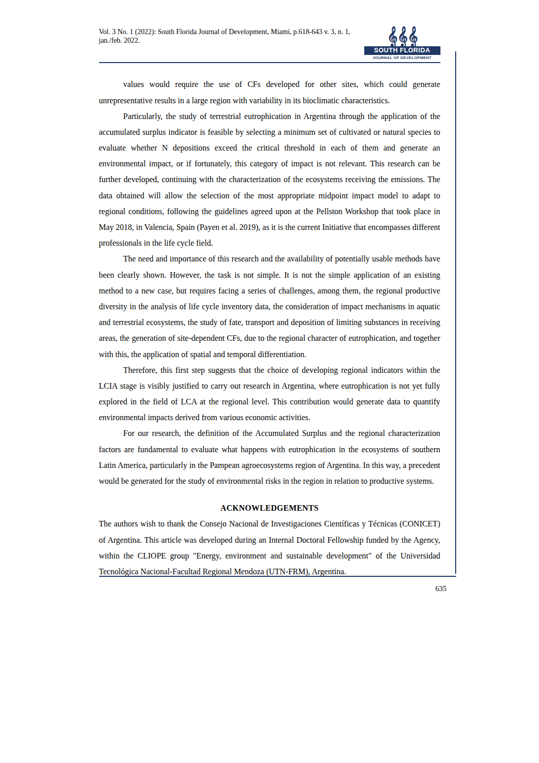Vol. 3 No. 1 (2022): South Florida Journal of Development, Miami, p.618-643 v. 3, n. 1, jan./feb. 2022.
𝄞𝄞𝄞
SOUTH FLORIDA
JOURNAL OF DEVELOPMENT
values would require the use of CFs developed for other sites, which could generate unrepresentative results in a large region with variability in its bioclimatic characteristics.
Particularly, the study of terrestrial eutrophication in Argentina through the application of the accumulated surplus indicator is feasible by selecting a minimum set of cultivated or natural species to evaluate whether N depositions exceed the critical threshold in each of them and generate an environmental impact, or if fortunately, this category of impact is not relevant. This research can be further developed, continuing with the characterization of the ecosystems receiving the emissions. The data obtained will allow the selection of the most appropriate midpoint impact model to adapt to regional conditions, following the guidelines agreed upon at the Pellston Workshop that took place in May 2018, in Valencia, Spain (Payen et al. 2019), as it is the current Initiative that encompasses different professionals in the life cycle field.
The need and importance of this research and the availability of potentially usable methods have been clearly shown. However, the task is not simple. It is not the simple application of an existing method to a new case, but requires facing a series of challenges, among them, the regional productive diversity in the analysis of life cycle inventory data, the consideration of impact mechanisms in aquatic and terrestrial ecosystems, the study of fate, transport and deposition of limiting substances in receiving areas, the generation of site-dependent CFs, due to the regional character of eutrophication, and together with this, the application of spatial and temporal differentiation.
Therefore, this first step suggests that the choice of developing regional indicators within the LCIA stage is visibly justified to carry out research in Argentina, where eutrophication is not yet fully explored in the field of LCA at the regional level. This contribution would generate data to quantify environmental impacts derived from various economic activities.
For our research, the definition of the Accumulated Surplus and the regional characterization factors are fundamental to evaluate what happens with eutrophication in the ecosystems of southern Latin America, particularly in the Pampean agroecosystems region of Argentina. In this way, a precedent would be generated for the study of environmental risks in the region in relation to productive systems.
ACKNOWLEDGEMENTS
The authors wish to thank the Consejo Nacional de Investigaciones Científicas y Técnicas (CONICET) of Argentina. This article was developed during an Internal Doctoral Fellowship funded by the Agency, within the CLIOPE group "Energy, environment and sustainable development" of the Universidad Tecnológica Nacional-Facultad Regional Mendoza (UTN-FRM), Argentina.
635